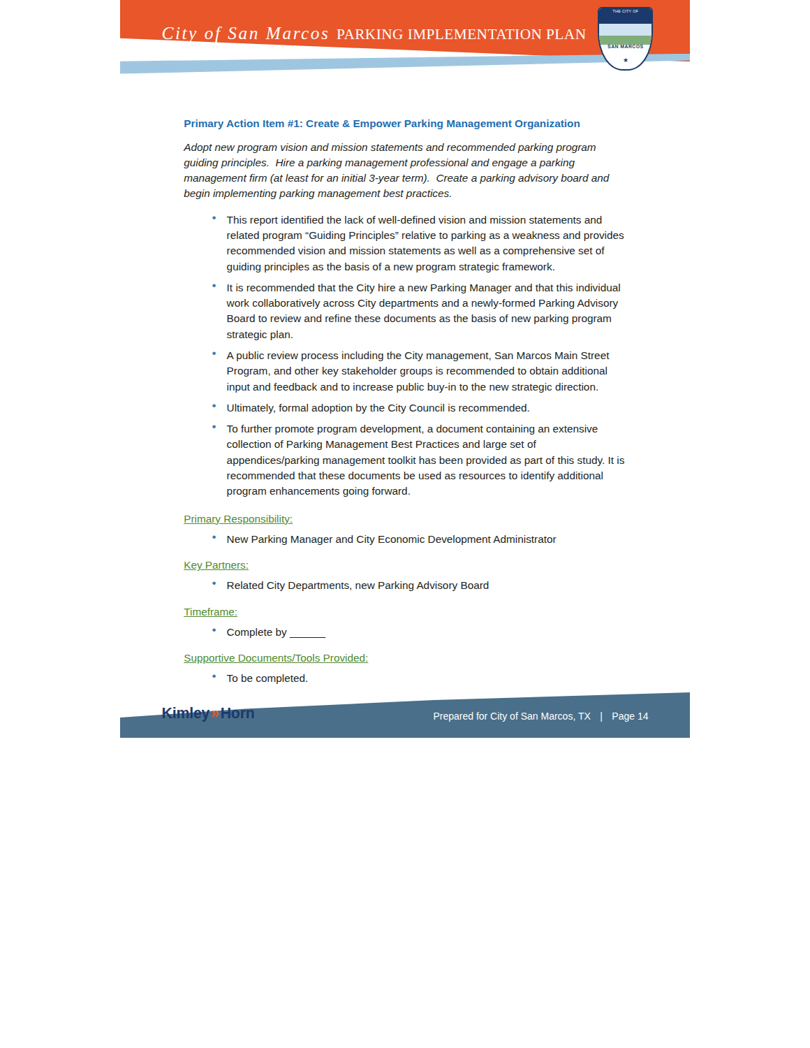City of San Marcos PARKING IMPLEMENTATION PLAN
THE CITY OF
SAN MARCOS
★
Primary Action Item #1: Create & Empower Parking Management Organization
Adopt new program vision and mission statements and recommended parking program guiding principles. Hire a parking management professional and engage a parking management firm (at least for an initial 3-year term). Create a parking advisory board and begin implementing parking management best practices.
This report identified the lack of well-defined vision and mission statements and related program “Guiding Principles” relative to parking as a weakness and provides recommended vision and mission statements as well as a comprehensive set of guiding principles as the basis of a new program strategic framework.
It is recommended that the City hire a new Parking Manager and that this individual work collaboratively across City departments and a newly-formed Parking Advisory Board to review and refine these documents as the basis of new parking program strategic plan.
A public review process including the City management, San Marcos Main Street Program, and other key stakeholder groups is recommended to obtain additional input and feedback and to increase public buy-in to the new strategic direction.
Ultimately, formal adoption by the City Council is recommended.
To further promote program development, a document containing an extensive collection of Parking Management Best Practices and large set of appendices/parking management toolkit has been provided as part of this study. It is recommended that these documents be used as resources to identify additional program enhancements going forward.
Primary Responsibility:
New Parking Manager and City Economic Development Administrator
Key Partners:
Related City Departments, new Parking Advisory Board
Timeframe:
Complete by ______
Supportive Documents/Tools Provided:
To be completed.
Kimley»Horn
Prepared for City of San Marcos, TX|Page 14